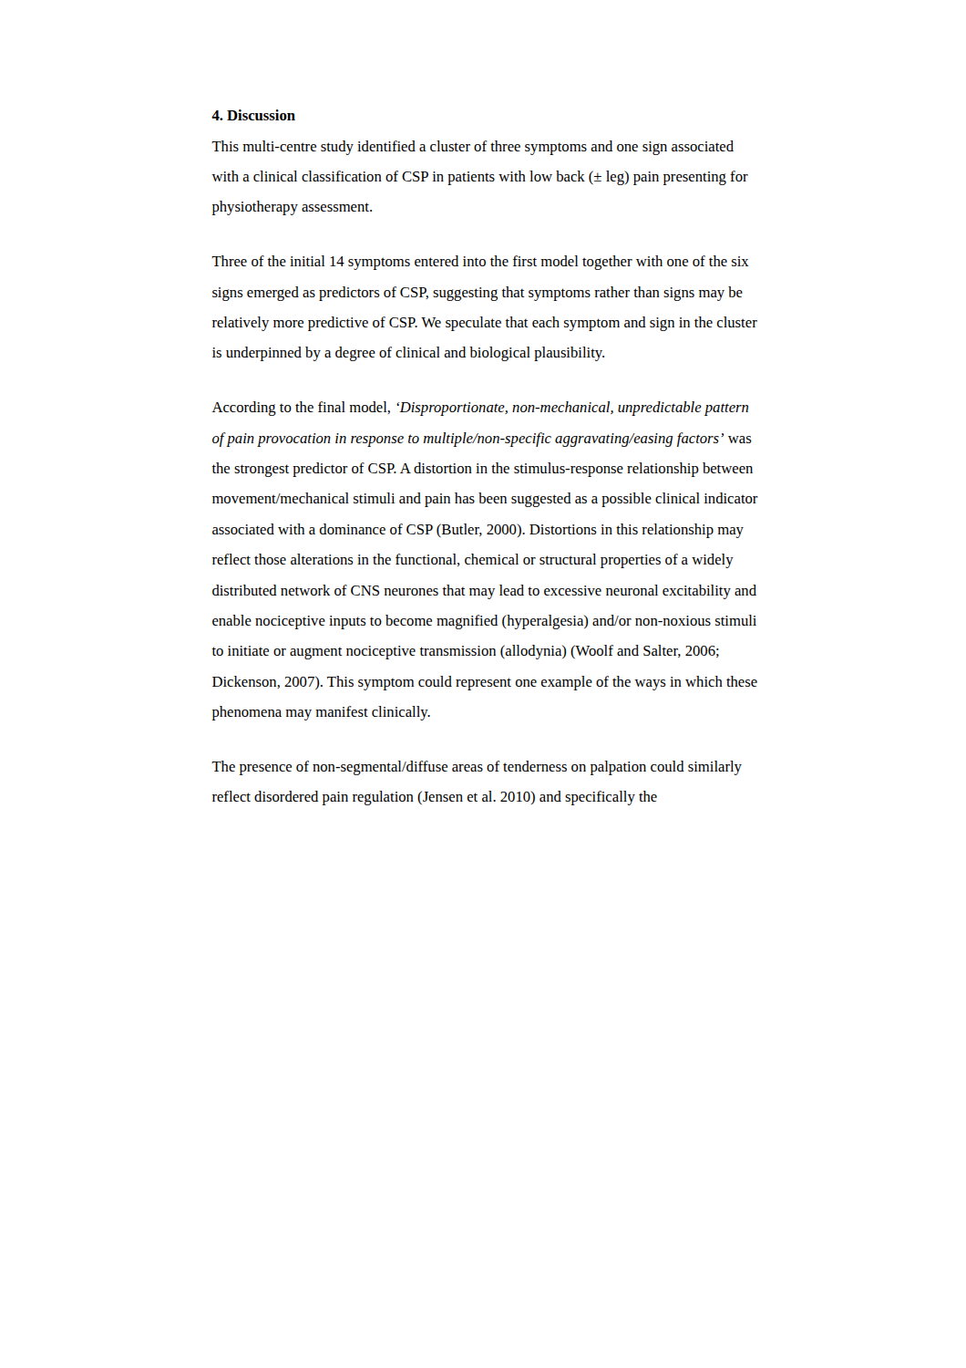4. Discussion
This multi-centre study identified a cluster of three symptoms and one sign associated with a clinical classification of CSP in patients with low back (± leg) pain presenting for physiotherapy assessment.
Three of the initial 14 symptoms entered into the first model together with one of the six signs emerged as predictors of CSP, suggesting that symptoms rather than signs may be relatively more predictive of CSP. We speculate that each symptom and sign in the cluster is underpinned by a degree of clinical and biological plausibility.
According to the final model, ‘Disproportionate, non-mechanical, unpredictable pattern of pain provocation in response to multiple/non-specific aggravating/easing factors’ was the strongest predictor of CSP. A distortion in the stimulus-response relationship between movement/mechanical stimuli and pain has been suggested as a possible clinical indicator associated with a dominance of CSP (Butler, 2000). Distortions in this relationship may reflect those alterations in the functional, chemical or structural properties of a widely distributed network of CNS neurones that may lead to excessive neuronal excitability and enable nociceptive inputs to become magnified (hyperalgesia) and/or non-noxious stimuli to initiate or augment nociceptive transmission (allodynia) (Woolf and Salter, 2006; Dickenson, 2007). This symptom could represent one example of the ways in which these phenomena may manifest clinically.
The presence of non-segmental/diffuse areas of tenderness on palpation could similarly reflect disordered pain regulation (Jensen et al. 2010) and specifically the